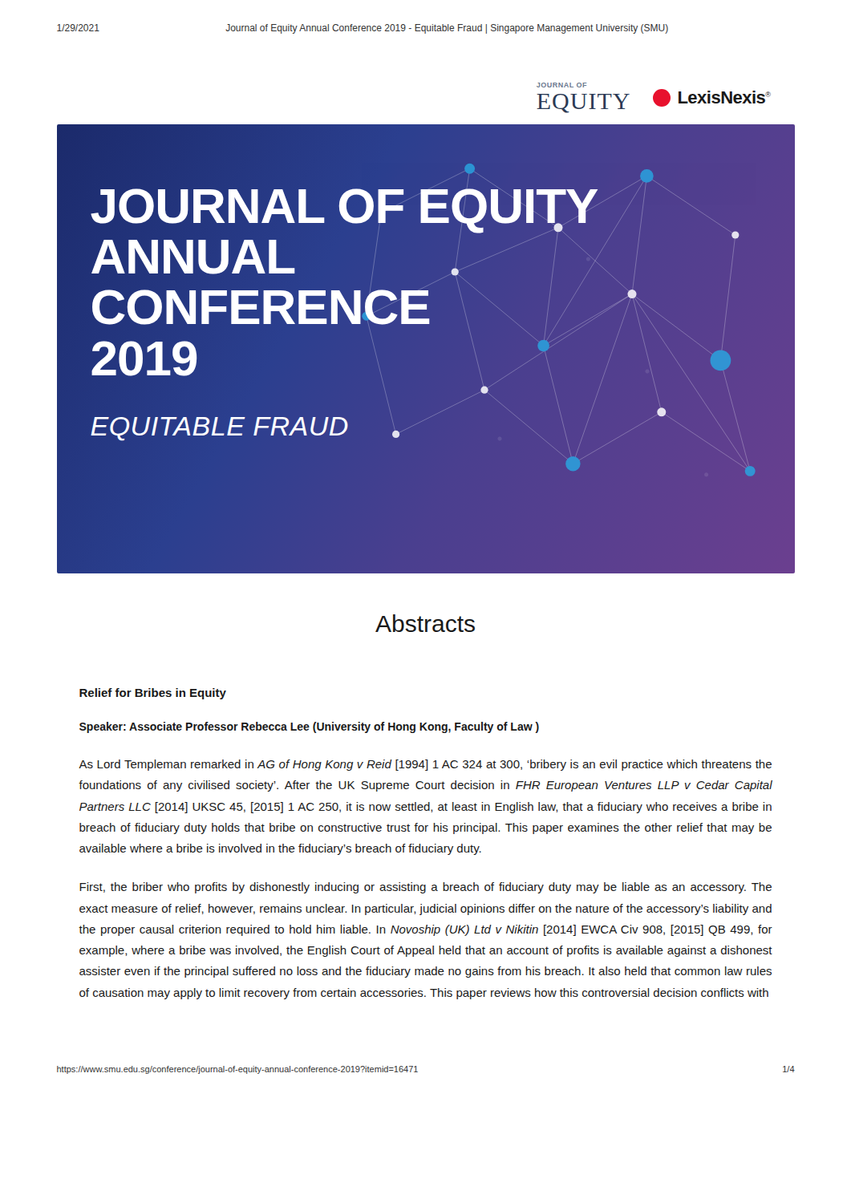1/29/2021 Journal of Equity Annual Conference 2019 - Equitable Fraud | Singapore Management University (SMU)
JOURNAL OF
EQUITY
LexisNexis®
Journal of Equity
Annual
Conference
2019
Equitable Fraud
Abstracts
Relief for Bribes in Equity
Speaker: Associate Professor Rebecca Lee (University of Hong Kong, Faculty of Law )
As Lord Templeman remarked in AG of Hong Kong v Reid [1994] 1 AC 324 at 300, ‘bribery is an evil practice which threatens the foundations of any civilised society’. After the UK Supreme Court decision in FHR European Ventures LLP v Cedar Capital Partners LLC [2014] UKSC 45, [2015] 1 AC 250, it is now settled, at least in English law, that a fiduciary who receives a bribe in breach of fiduciary duty holds that bribe on constructive trust for his principal. This paper examines the other relief that may be available where a bribe is involved in the fiduciary’s breach of fiduciary duty.
First, the briber who profits by dishonestly inducing or assisting a breach of fiduciary duty may be liable as an accessory. The exact measure of relief, however, remains unclear. In particular, judicial opinions differ on the nature of the accessory’s liability and the proper causal criterion required to hold him liable. In Novoship (UK) Ltd v Nikitin [2014] EWCA Civ 908, [2015] QB 499, for example, where a bribe was involved, the English Court of Appeal held that an account of profits is available against a dishonest assister even if the principal suffered no loss and the fiduciary made no gains from his breach. It also held that common law rules of causation may apply to limit recovery from certain accessories. This paper reviews how this controversial decision conflicts with
https://www.smu.edu.sg/conference/journal-of-equity-annual-conference-2019?itemid=16471 1/4